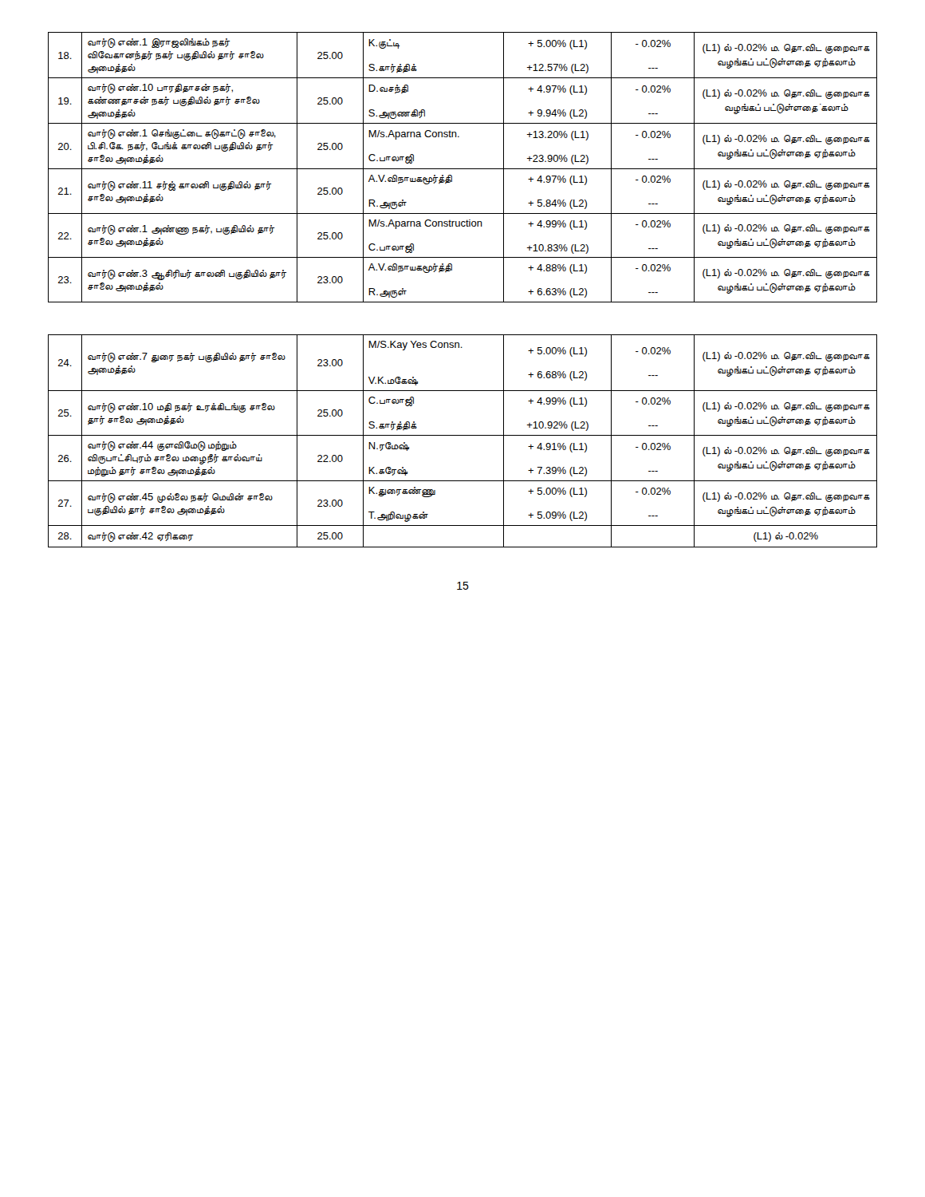| 18. | வார்டு எண்.1 இராஜலிங்கம் நகர் விவேகானந்தர் நகர் பகுதியில் தார் சாலை அமைத்தல் | 25.00 | K.குட்டி S.கார்த்திக் | + 5.00% (L1) +12.57% (L2) | - 0.02% --- | (L1) ல் -0.02% ம. தொ.விட குறைவாக வழங்கப் பட்டுள்ளதை ஏற்கலாம் |
| 19. | வார்டு எண்.10 பாரதிதாசன் நகர், கண்ணதாசன் நகர் பகுதியில் தார் சாலை அமைத்தல் | 25.00 | D.வசந்தி S.அருணகிரி | + 4.97% (L1) + 9.94% (L2) | - 0.02% --- | (L1) ல் -0.02% ம. தொ.விட குறைவாக வழங்கப் பட்டுள்ளதை ̇ கலாம் |
| 20. | வார்டு எண்.1 செங்குட்டை சுடுகாட்டு சாலை, பி.சி.கே. நகர், பேங்க் காலனி பகுதியில் தார் சாலை அமைத்தல் | 25.00 | M/s.Aparna Constn. C.பாலாஜி | +13.20% (L1) +23.90% (L2) | - 0.02% --- | (L1) ல் -0.02% ம. தொ.விட குறைவாக வழங்கப் பட்டுள்ளதை ஏற்கலாம் |
| 21. | வார்டு எண்.11 சர்ஜ் காலனி பகுதியில் தார் சாலை அமைத்தல் | 25.00 | A.V.விநாயகமூர்த்தி R.அருள் | + 4.97% (L1) + 5.84% (L2) | - 0.02% --- | (L1) ல் -0.02% ம. தொ.விட குறைவாக வழங்கப் பட்டுள்ளதை ஏற்கலாம் |
| 22. | வார்டு எண்.1 அண்ணா நகர், பகுதியில் தார் சாலை அமைத்தல் | 25.00 | M/s.Aparna Construction C.பாலாஜி | + 4.99% (L1) +10.83% (L2) | - 0.02% --- | (L1) ல் -0.02% ம. தொ.விட குறைவாக வழங்கப் பட்டுள்ளதை ஏற்கலாம் |
| 23. | வார்டு எண்.3 ஆசிரியர் காலனி பகுதியில் தார் சாலை அமைத்தல் | 23.00 | A.V.விநாயகமூர்த்தி R.அருள் | + 4.88% (L1) + 6.63% (L2) | - 0.02% --- | (L1) ல் -0.02% ம. தொ.விட குறைவாக வழங்கப் பட்டுள்ளதை ஏற்கலாம் |
| 24. | வார்டு எண்.7 துரை நகர் பகுதியில் தார் சாலை அமைத்தல் | 23.00 | M/S.Kay Yes Consn. V.K.மகேஷ் | + 5.00% (L1) + 6.68% (L2) | - 0.02% --- | (L1) ல் -0.02% ம. தொ.விட குறைவாக வழங்கப் பட்டுள்ளதை ஏற்கலாம் |
| 25. | வார்டு எண்.10 மதி நகர் உரக்கிடங்கு சாலை தார் சாலை அமைத்தல் | 25.00 | C.பாலாஜி S.கார்த்திக் | + 4.99% (L1) +10.92% (L2) | - 0.02% --- | (L1) ல் -0.02% ம. தொ.விட குறைவாக வழங்கப் பட்டுள்ளதை ஏற்கலாம் |
| 26. | வார்டு எண்.44 குளவிமேடு மற்றும் விருபாட்சிபுரம் சாலை மழைநீர் கால்வாய் மற்றும் தார் சாலை அமைத்தல் | 22.00 | N.ரமேஷ் K.சுரேஷ் | + 4.91% (L1) + 7.39% (L2) | - 0.02% --- | (L1) ல் -0.02% ம. தொ.விட குறைவாக வழங்கப் பட்டுள்ளதை ஏற்கலாம் |
| 27. | வார்டு எண்.45 முல்லை நகர் மெயின் சாலை பகுதியில் தார் சாலை அமைத்தல் | 23.00 | K.துரைகண்ணு T.அறிவழகன் | + 5.00% (L1) + 5.09% (L2) | - 0.02% --- | (L1) ல் -0.02% ம. தொ.விட குறைவாக வழங்கப் பட்டுள்ளதை ஏற்கலாம் |
| 28. | வார்டு எண்.42 ஏரிகரை | 25.00 | | | | (L1) ல் -0.02% |
15